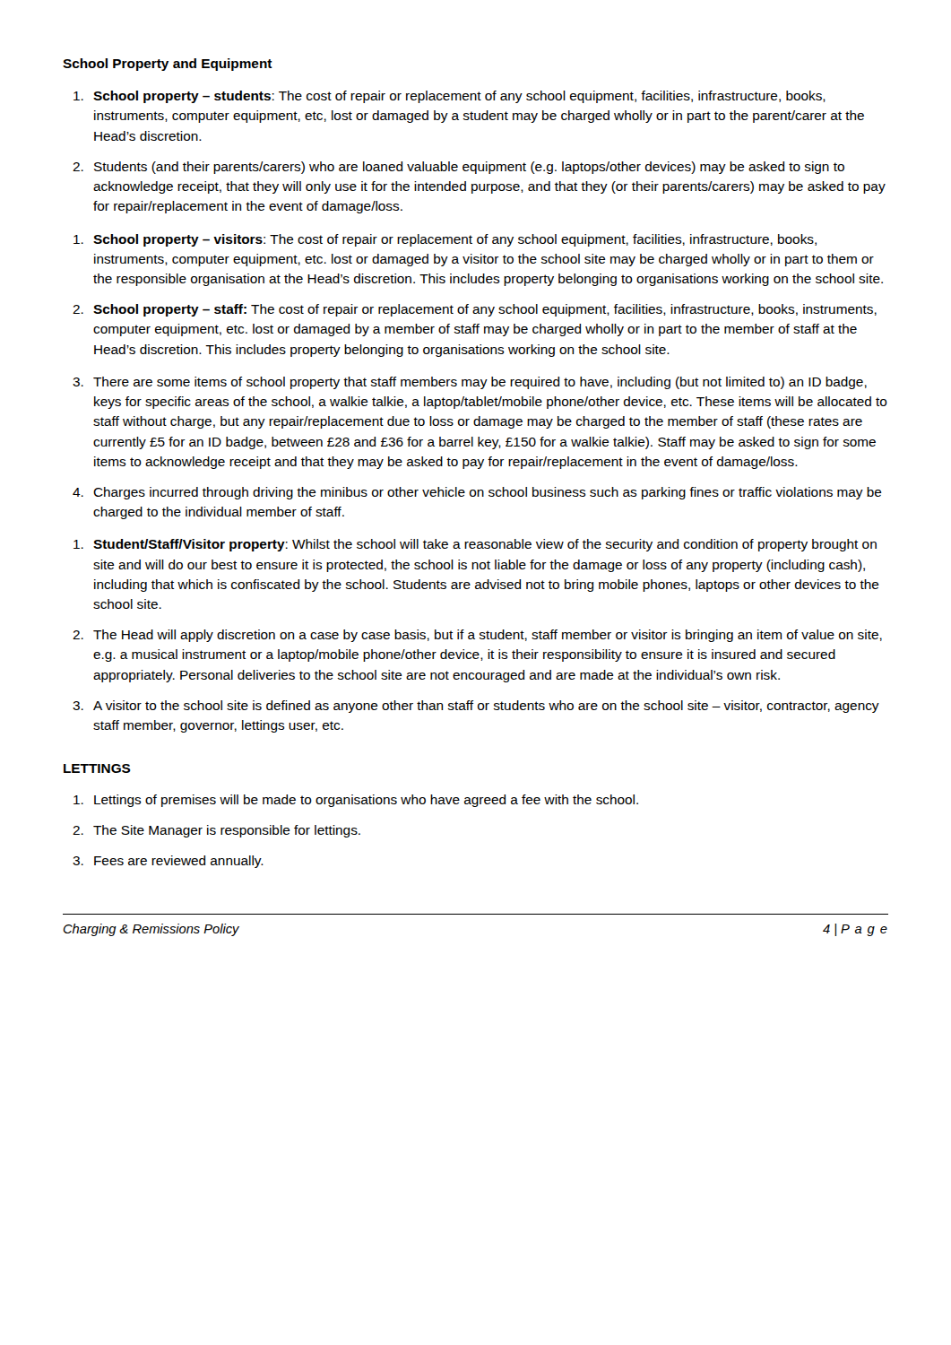School Property and Equipment
School property – students: The cost of repair or replacement of any school equipment, facilities, infrastructure, books, instruments, computer equipment, etc, lost or damaged by a student may be charged wholly or in part to the parent/carer at the Head’s discretion.
Students (and their parents/carers) who are loaned valuable equipment (e.g. laptops/other devices) may be asked to sign to acknowledge receipt, that they will only use it for the intended purpose, and that they (or their parents/carers) may be asked to pay for repair/replacement in the event of damage/loss.
School property – visitors: The cost of repair or replacement of any school equipment, facilities, infrastructure, books, instruments, computer equipment, etc. lost or damaged by a visitor to the school site may be charged wholly or in part to them or the responsible organisation at the Head’s discretion. This includes property belonging to organisations working on the school site.
School property – staff: The cost of repair or replacement of any school equipment, facilities, infrastructure, books, instruments, computer equipment, etc. lost or damaged by a member of staff may be charged wholly or in part to the member of staff at the Head’s discretion. This includes property belonging to organisations working on the school site.
There are some items of school property that staff members may be required to have, including (but not limited to) an ID badge, keys for specific areas of the school, a walkie talkie, a laptop/tablet/mobile phone/other device, etc. These items will be allocated to staff without charge, but any repair/replacement due to loss or damage may be charged to the member of staff (these rates are currently £5 for an ID badge, between £28 and £36 for a barrel key, £150 for a walkie talkie). Staff may be asked to sign for some items to acknowledge receipt and that they may be asked to pay for repair/replacement in the event of damage/loss.
Charges incurred through driving the minibus or other vehicle on school business such as parking fines or traffic violations may be charged to the individual member of staff.
Student/Staff/Visitor property: Whilst the school will take a reasonable view of the security and condition of property brought on site and will do our best to ensure it is protected, the school is not liable for the damage or loss of any property (including cash), including that which is confiscated by the school. Students are advised not to bring mobile phones, laptops or other devices to the school site.
The Head will apply discretion on a case by case basis, but if a student, staff member or visitor is bringing an item of value on site, e.g. a musical instrument or a laptop/mobile phone/other device, it is their responsibility to ensure it is insured and secured appropriately. Personal deliveries to the school site are not encouraged and are made at the individual’s own risk.
A visitor to the school site is defined as anyone other than staff or students who are on the school site – visitor, contractor, agency staff member, governor, lettings user, etc.
LETTINGS
Lettings of premises will be made to organisations who have agreed a fee with the school.
The Site Manager is responsible for lettings.
Fees are reviewed annually.
Charging & Remissions Policy 4 | P a g e